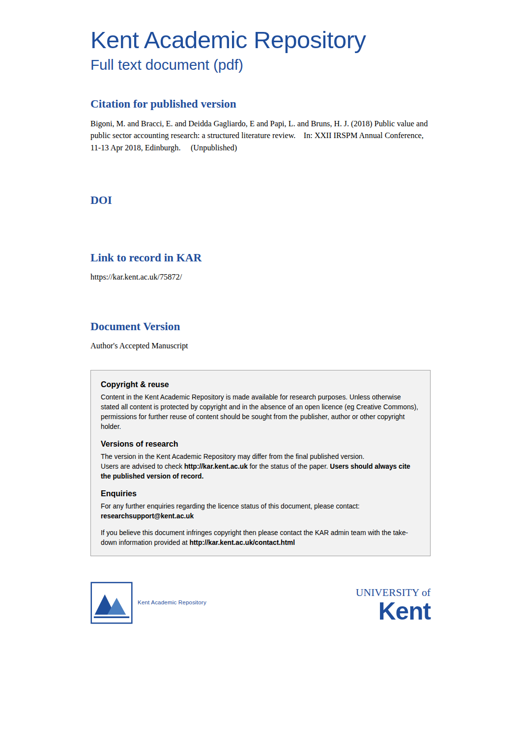Kent Academic Repository
Full text document (pdf)
Citation for published version
Bigoni, M. and Bracci, E. and Deidda Gagliardo, E and Papi, L. and Bruns, H. J. (2018) Public value and public sector accounting research: a structured literature review. In: XXII IRSPM Annual Conference, 11-13 Apr 2018, Edinburgh. (Unpublished)
DOI
Link to record in KAR
https://kar.kent.ac.uk/75872/
Document Version
Author's Accepted Manuscript
Copyright & reuse
Content in the Kent Academic Repository is made available for research purposes. Unless otherwise stated all content is protected by copyright and in the absence of an open licence (eg Creative Commons), permissions for further reuse of content should be sought from the publisher, author or other copyright holder.
Versions of research
The version in the Kent Academic Repository may differ from the final published version.
Users are advised to check http://kar.kent.ac.uk for the status of the paper. Users should always cite the published version of record.
Enquiries
For any further enquiries regarding the licence status of this document, please contact:
researchsupport@kent.ac.uk
If you believe this document infringes copyright then please contact the KAR admin team with the take-down information provided at http://kar.kent.ac.uk/contact.html
Kent Academic Repository
UNIVERSITY of Kent